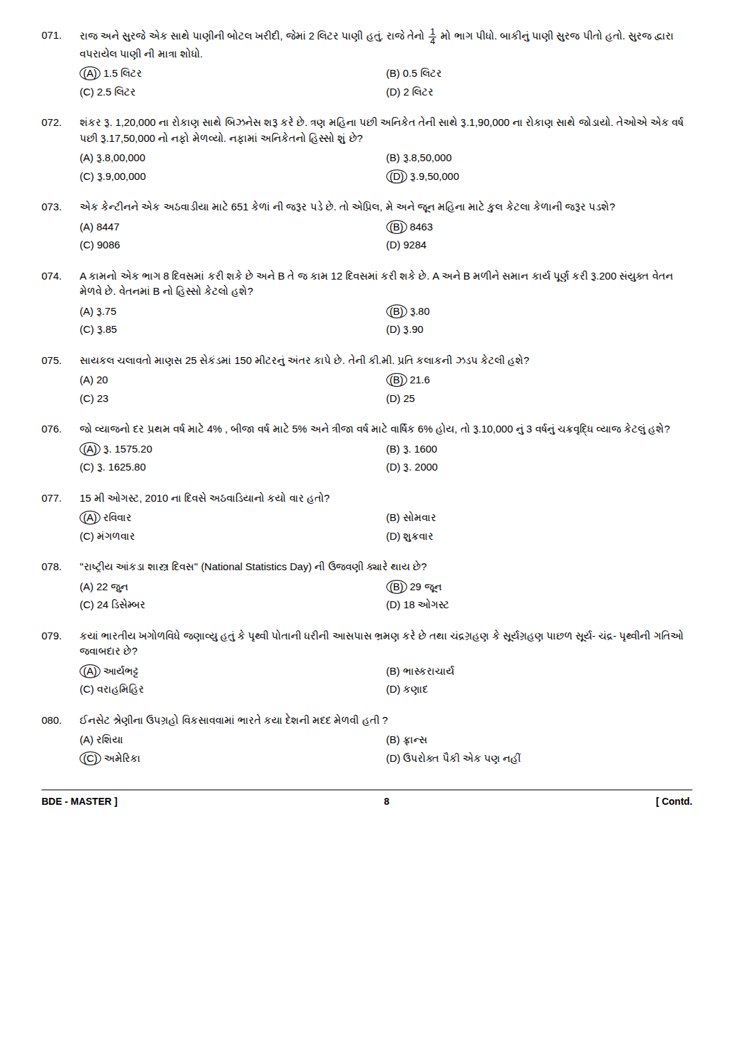071.
રાજ અને સુરજે એક સાથે પાણીની બોટલ ખરીદી, જેમાં 2 લિટર પાણી હતું. રાજે તેનો 14 મો ભાગ પીધો. બાકીનું પાણી સુરજ પીતો હતો. સુરજ દ્વારા વપરાયેલ પાણી ની માત્રા શોધો.
(A) 1.5 લિટર
(B) 0.5 લિટર
(C) 2.5 લિટર
(D) 2 લિટર
072.
શંકર રૂ. 1,20,000 ના રોકાણ સાથે બિઝનેસ શરૂ કરે છે. ત્રણ મહિના પછી અનિકેત તેની સાથે રૂ.1,90,000 ના રોકાણ સાથે જોડાયો. તેઓએ એક વર્ષ પછી રૂ.17,50,000 નો નફો મેળવ્યો. નફામાં અનિકેતનો હિસ્સો શું છે?
(A) રૂ.8,00,000
(B) રૂ.8,50,000
(C) રૂ.9,00,000
(D) રૂ.9,50,000
073.
એક કેન્ટીનને એક અઠવાડીયા માટે 651 કેળાં ની જરૂર પડે છે. તો એપ્રિલ, મે અને જૂન મહિના માટે કુલ કેટલા કેળાની જરૂર પડશે?
(A) 8447
(B) 8463
(C) 9086
(D) 9284
074.
A કામનો એક ભાગ 8 દિવસમાં કરી શકે છે અને B તે જ કામ 12 દિવસમાં કરી શકે છે. A અને B મળીને સમાન કાર્ય પૂર્ણ કરી રૂ.200 સંયુક્ત વેતન મેળવે છે. વેતનમાં B નો હિસ્સો કેટલો હશે?
(A) રૂ.75
(B) રૂ.80
(C) રૂ.85
(D) રૂ.90
075.
સાયકલ ચલાવતો માણસ 25 સેકંડમાં 150 મીટરનું અંતર કાપે છે. તેની કી.મી. પ્રતિ કલાકની ઝડપ કેટલી હશે?
(A) 20
(B) 21.6
(C) 23
(D) 25
076.
જો વ્યાજનો દર પ્રથમ વર્ષ માટે 4% , બીજા વર્ષ માટે 5% અને ત્રીજા વર્ષ માટે વાર્ષિક 6% હોય, તો રૂ.10,000 નું 3 વર્ષનું ચક્રવૃદ્ધિ વ્યાજ કેટલું હશે?
(A) રૂ. 1575.20
(B) રૂ. 1600
(C) રૂ. 1625.80
(D) રૂ. 2000
077.
15 મી ઓગસ્ટ, 2010 ના દિવસે અઠવાડિયાનો કયો વાર હતો?
(A) રવિવાર
(B) સોમવાર
(C) મંગળવાર
(D) શુક્રવાર
078.
''રાષ્ટ્રીય આંકડા શાસ્ત્ર દિવસ'' (National Statistics Day) ની ઉજવણી ક્યારે થાય છે?
(A) 22 જુન
(B) 29 જૂન
(C) 24 ડિસેમ્બર
(D) 18 ઓગસ્ટ
079.
કયાં ભારતીય ખગોળવિધે જણાવ્યુ હતું કે પૃથ્વી પોતાની ધરીની આસપાસ ભ્રમણ કરે છે તથા ચંદ્રગ્રહણ કે સૂર્યગ્રહણ પાછળ સૂર્ય- ચંદ્ર- પૃથ્વીની ગતિઓ જવાબદાર છે?
(A) આર્યભટ્ટ
(B) ભાસ્કરાચાર્ય
(C) વરાહમિહિર
(D) કણાદ
080.
ઈનસેટ શ્રેણીના ઉપગ્રહો વિકસાવવામાં ભારતે કયા દેશની મદદ મેળવી હતી ?
(A) રશિયા
(B) ફ્રાન્સ
(C) અમેરિકા
(D) ઉપરોક્ત પૈકી એક પણ નહીં
BDE - MASTER ]
8
[ Contd.